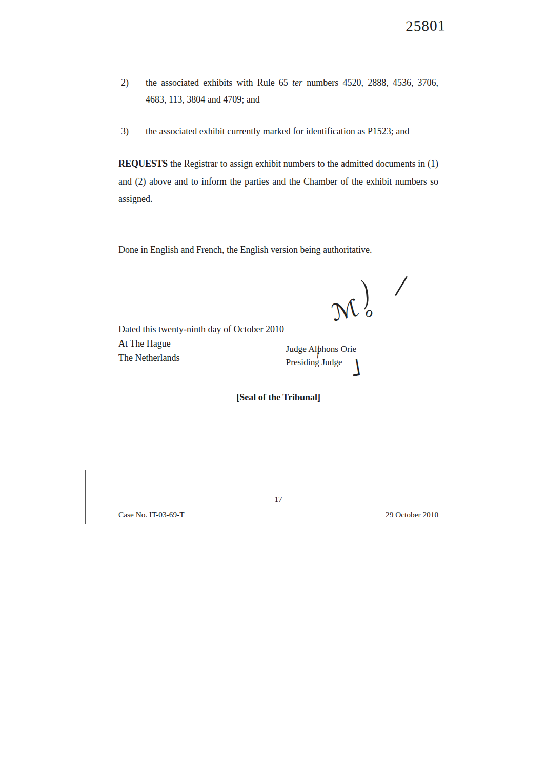25801
2) the associated exhibits with Rule 65 ter numbers 4520, 2888, 4536, 3706, 4683, 113, 3804 and 4709; and
3) the associated exhibit currently marked for identification as P1523; and
REQUESTS the Registrar to assign exhibit numbers to the admitted documents in (1) and (2) above and to inform the parties and the Chamber of the exhibit numbers so assigned.
Done in English and French, the English version being authoritative.
/ ) ℳ ℴ
Judge Alphons Orie
Presiding Judge / ⅃
Dated this twenty-ninth day of October 2010
At The Hague
The Netherlands
[Seal of the Tribunal]
17
Case No. IT-03-69-T 29 October 2010